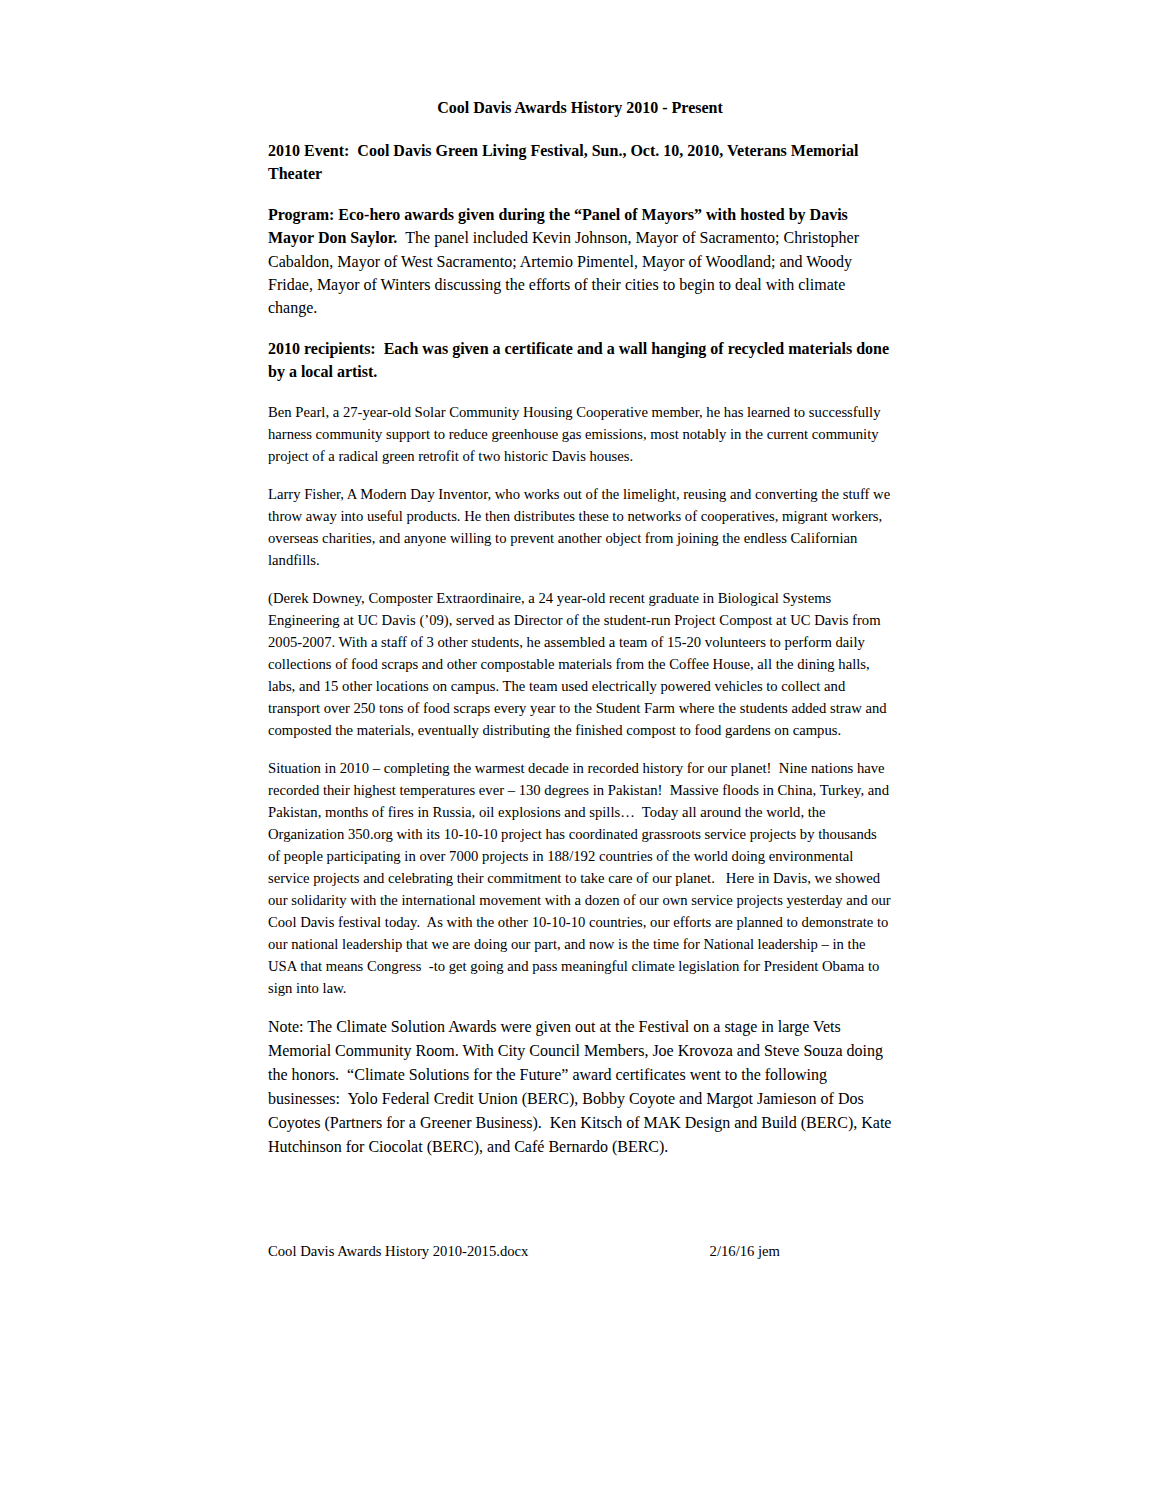Cool Davis Awards History 2010 - Present
2010 Event: Cool Davis Green Living Festival, Sun., Oct. 10, 2010, Veterans Memorial Theater
Program: Eco-hero awards given during the “Panel of Mayors” with hosted by Davis Mayor Don Saylor. The panel included Kevin Johnson, Mayor of Sacramento; Christopher Cabaldon, Mayor of West Sacramento; Artemio Pimentel, Mayor of Woodland; and Woody Fridae, Mayor of Winters discussing the efforts of their cities to begin to deal with climate change.
2010 recipients: Each was given a certificate and a wall hanging of recycled materials done by a local artist.
Ben Pearl, a 27-year-old Solar Community Housing Cooperative member, he has learned to successfully harness community support to reduce greenhouse gas emissions, most notably in the current community project of a radical green retrofit of two historic Davis houses.
Larry Fisher, A Modern Day Inventor, who works out of the limelight, reusing and converting the stuff we throw away into useful products. He then distributes these to networks of cooperatives, migrant workers, overseas charities, and anyone willing to prevent another object from joining the endless Californian landfills.
(Derek Downey, Composter Extraordinaire, a 24 year-old recent graduate in Biological Systems Engineering at UC Davis (’09), served as Director of the student-run Project Compost at UC Davis from 2005-2007. With a staff of 3 other students, he assembled a team of 15-20 volunteers to perform daily collections of food scraps and other compostable materials from the Coffee House, all the dining halls, labs, and 15 other locations on campus. The team used electrically powered vehicles to collect and transport over 250 tons of food scraps every year to the Student Farm where the students added straw and composted the materials, eventually distributing the finished compost to food gardens on campus.
Situation in 2010 – completing the warmest decade in recorded history for our planet! Nine nations have recorded their highest temperatures ever – 130 degrees in Pakistan! Massive floods in China, Turkey, and Pakistan, months of fires in Russia, oil explosions and spills… Today all around the world, the Organization 350.org with its 10-10-10 project has coordinated grassroots service projects by thousands of people participating in over 7000 projects in 188/192 countries of the world doing environmental service projects and celebrating their commitment to take care of our planet. Here in Davis, we showed our solidarity with the international movement with a dozen of our own service projects yesterday and our Cool Davis festival today. As with the other 10-10-10 countries, our efforts are planned to demonstrate to our national leadership that we are doing our part, and now is the time for National leadership – in the USA that means Congress -to get going and pass meaningful climate legislation for President Obama to sign into law.
Note: The Climate Solution Awards were given out at the Festival on a stage in large Vets Memorial Community Room. With City Council Members, Joe Krovoza and Steve Souza doing the honors. “Climate Solutions for the Future” award certificates went to the following businesses: Yolo Federal Credit Union (BERC), Bobby Coyote and Margot Jamieson of Dos Coyotes (Partners for a Greener Business). Ken Kitsch of MAK Design and Build (BERC), Kate Hutchinson for Ciocolat (BERC), and Café Bernardo (BERC).
Cool Davis Awards History 2010-2015.docx 2/16/16 jem